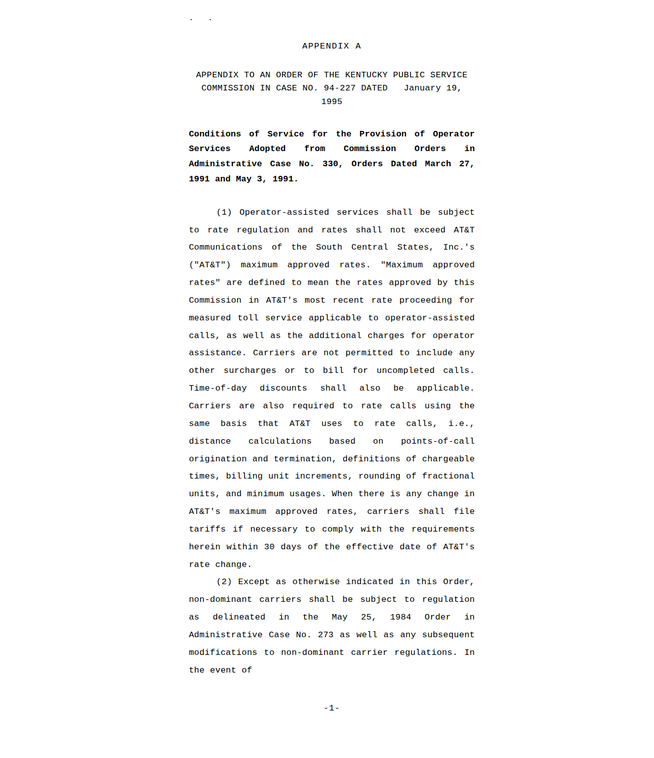..
APPENDIX A
APPENDIX TO AN ORDER OF THE KENTUCKY PUBLIC SERVICE COMMISSION IN CASE NO. 94-227 DATED January 19, 1995
Conditions of Service for the Provision of Operator Services Adopted from Commission Orders in Administrative Case No. 330, Orders Dated March 27, 1991 and May 3, 1991.
(1) Operator-assisted services shall be subject to rate regulation and rates shall not exceed AT&T Communications of the South Central States, Inc.'s ("AT&T") maximum approved rates. "Maximum approved rates" are defined to mean the rates approved by this Commission in AT&T's most recent rate proceeding for measured toll service applicable to operator-assisted calls, as well as the additional charges for operator assistance. Carriers are not permitted to include any other surcharges or to bill for uncompleted calls. Time-of-day discounts shall also be applicable. Carriers are also required to rate calls using the same basis that AT&T uses to rate calls, i.e., distance calculations based on points-of-call origination and termination, definitions of chargeable times, billing unit increments, rounding of fractional units, and minimum usages. When there is any change in AT&T's maximum approved rates, carriers shall file tariffs if necessary to comply with the requirements herein within 30 days of the effective date of AT&T's rate change.
(2) Except as otherwise indicated in this Order, non-dominant carriers shall be subject to regulation as delineated in the May 25, 1984 Order in Administrative Case No. 273 as well as any subsequent modifications to non-dominant carrier regulations. In the event of
-1-